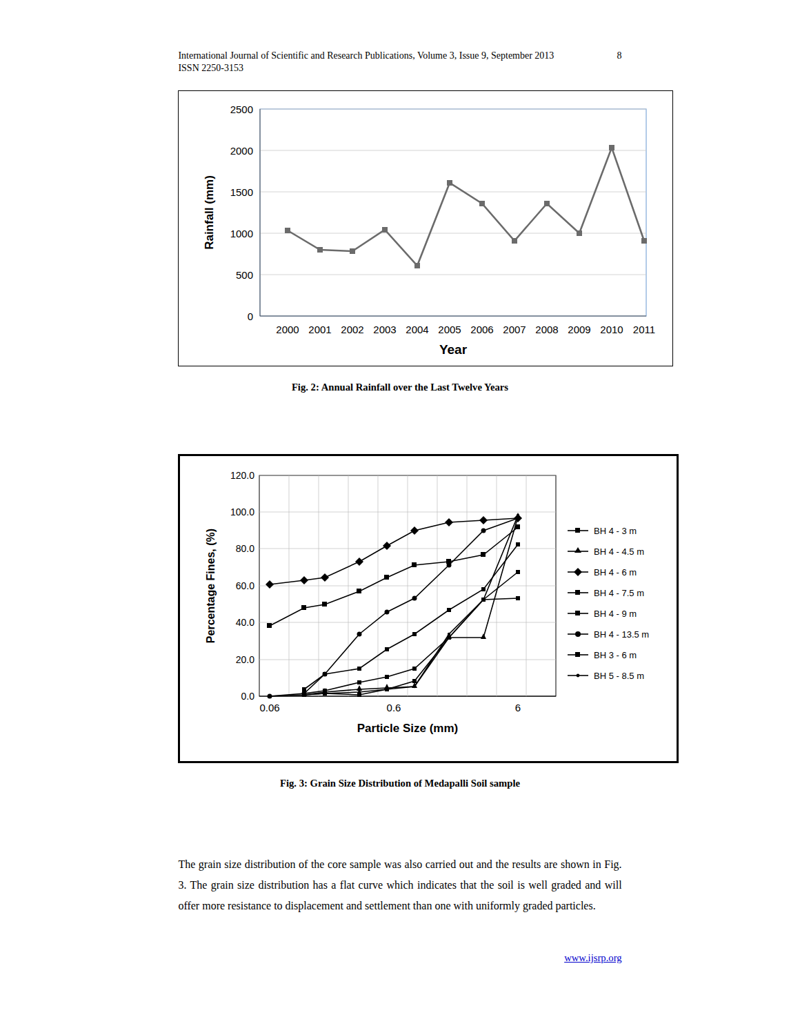International Journal of Scientific and Research Publications, Volume 3, Issue 9, September 2013
ISSN 2250-3153
8
2500 2000 1500 1000 500 0 Rainfall (mm) 2000 2001 2002 2003 2004 2005 2006 2007 2008 2009 2010 2011 Year
Fig. 2: Annual Rainfall over the Last Twelve Years
120.0 100.0 80.0 60.0 40.0 20.0 0.0 Percentage Fines, (%) 0.06 0.6 6 Particle Size (mm) BH 4 - 3 m BH 4 - 4.5 m BH 4 - 6 m BH 4 - 7.5 m BH 4 - 9 m BH 4 - 13.5 m BH 3 - 6 m BH 5 - 8.5 m
Fig. 3: Grain Size Distribution of Medapalli Soil sample
The grain size distribution of the core sample was also carried out and the results are shown in Fig. 3. The grain size distribution has a flat curve which indicates that the soil is well graded and will offer more resistance to displacement and settlement than one with uniformly graded particles.
www.ijsrp.org